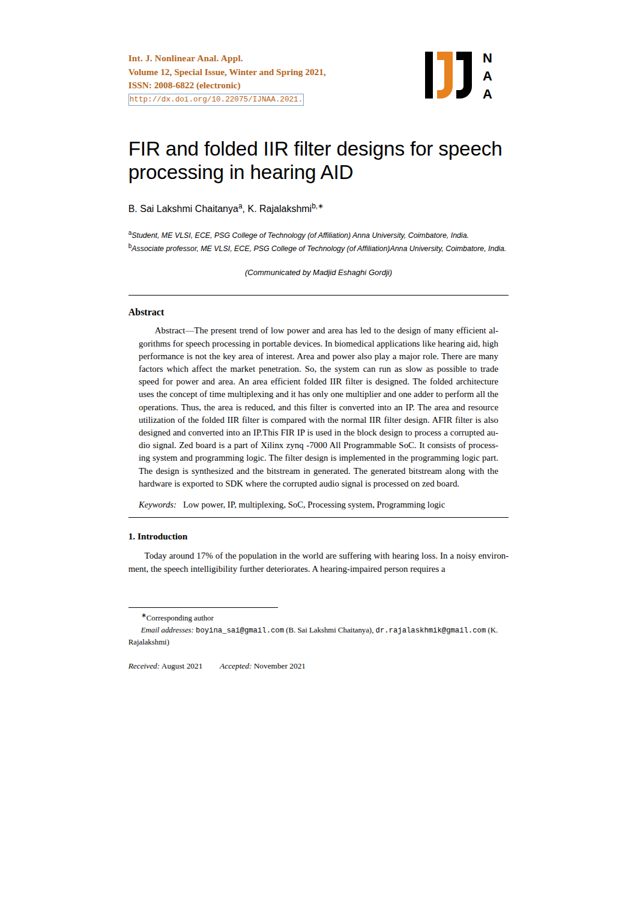Int. J. Nonlinear Anal. Appl.
Volume 12, Special Issue, Winter and Spring 2021,
ISSN: 2008-6822 (electronic)
http://dx.doi.org/10.22075/IJNAA.2021.
N A A
FIR and folded IIR filter designs for speech
processing in hearing AID
B. Sai Lakshmi Chaitanyaa, K. Rajalakshmib,∗
aStudent, ME VLSI, ECE, PSG College of Technology (of Affiliation) Anna University, Coimbatore, India.
bAssociate professor, ME VLSI, ECE, PSG College of Technology (of Affiliation)Anna University, Coimbatore, India.
(Communicated by Madjid Eshaghi Gordji)
Abstract
Abstract—The present trend of low power and area has led to the design of many efficient algorithms for speech processing in portable devices. In biomedical applications like hearing aid, high performance is not the key area of interest. Area and power also play a major role. There are many factors which affect the market penetration. So, the system can run as slow as possible to trade speed for power and area. An area efficient folded IIR filter is designed. The folded architecture uses the concept of time multiplexing and it has only one multiplier and one adder to perform all the operations. Thus, the area is reduced, and this filter is converted into an IP. The area and resource utilization of the folded IIR filter is compared with the normal IIR filter design. AFIR filter is also designed and converted into an IP.This FIR IP is used in the block design to process a corrupted audio signal. Zed board is a part of Xilinx zynq -7000 All Programmable SoC. It consists of processing system and programming logic. The filter design is implemented in the programming logic part. The design is synthesized and the bitstream in generated. The generated bitstream along with the hardware is exported to SDK where the corrupted audio signal is processed on zed board.
Keywords: Low power, IP, multiplexing, SoC, Processing system, Programming logic
1. Introduction
Today around 17% of the population in the world are suffering with hearing loss. In a noisy environment, the speech intelligibility further deteriorates. A hearing-impaired person requires a
∗Corresponding author
Email addresses: boyina_sai@gmail.com (B. Sai Lakshmi Chaitanya), dr.rajalaskhmik@gmail.com (K.
Rajalakshmi)
Received: August 2021 Accepted: November 2021